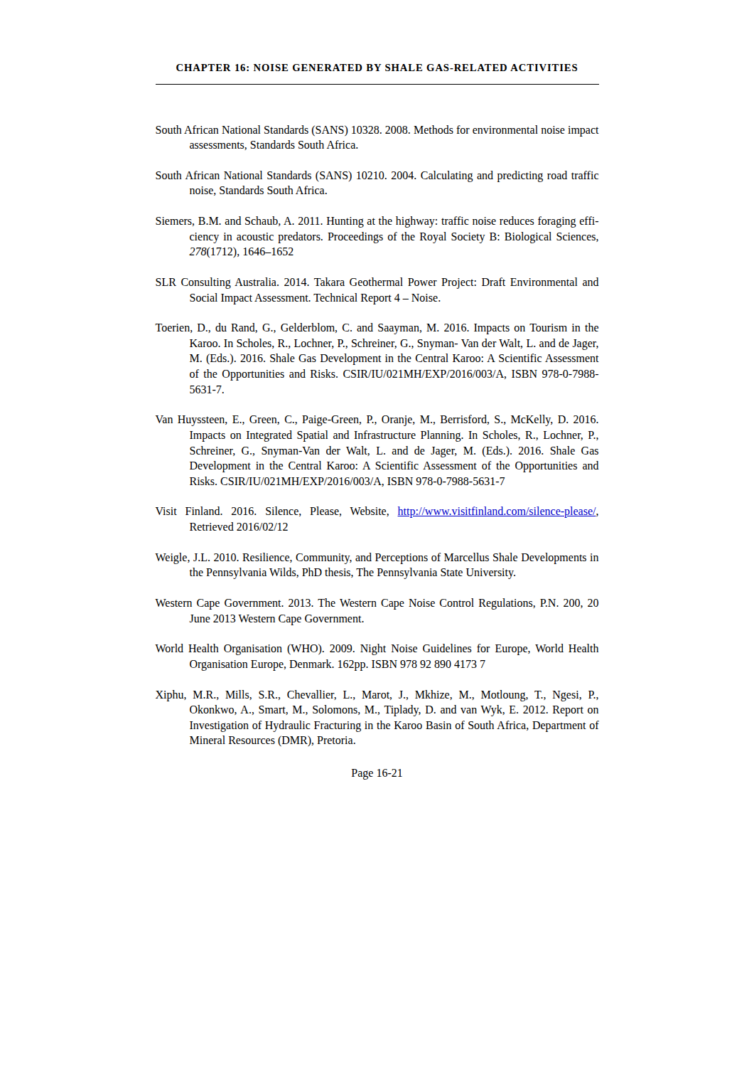Chapter 16: Noise Generated by Shale Gas-Related Activities
South African National Standards (SANS) 10328. 2008. Methods for environmental noise impact assessments, Standards South Africa.
South African National Standards (SANS) 10210. 2004. Calculating and predicting road traffic noise, Standards South Africa.
Siemers, B.M. and Schaub, A. 2011. Hunting at the highway: traffic noise reduces foraging efficiency in acoustic predators. Proceedings of the Royal Society B: Biological Sciences, 278(1712), 1646–1652
SLR Consulting Australia. 2014. Takara Geothermal Power Project: Draft Environmental and Social Impact Assessment. Technical Report 4 – Noise.
Toerien, D., du Rand, G., Gelderblom, C. and Saayman, M. 2016. Impacts on Tourism in the Karoo. In Scholes, R., Lochner, P., Schreiner, G., Snyman- Van der Walt, L. and de Jager, M. (Eds.). 2016. Shale Gas Development in the Central Karoo: A Scientific Assessment of the Opportunities and Risks. CSIR/IU/021MH/EXP/2016/003/A, ISBN 978-0-7988-5631-7.
Van Huyssteen, E., Green, C., Paige-Green, P., Oranje, M., Berrisford, S., McKelly, D. 2016. Impacts on Integrated Spatial and Infrastructure Planning. In Scholes, R., Lochner, P., Schreiner, G., Snyman-Van der Walt, L. and de Jager, M. (Eds.). 2016. Shale Gas Development in the Central Karoo: A Scientific Assessment of the Opportunities and Risks. CSIR/IU/021MH/EXP/2016/003/A, ISBN 978-0-7988-5631-7
Visit Finland. 2016. Silence, Please, Website, http://www.visitfinland.com/silence-please/, Retrieved 2016/02/12
Weigle, J.L. 2010. Resilience, Community, and Perceptions of Marcellus Shale Developments in the Pennsylvania Wilds, PhD thesis, The Pennsylvania State University.
Western Cape Government. 2013. The Western Cape Noise Control Regulations, P.N. 200, 20 June 2013 Western Cape Government.
World Health Organisation (WHO). 2009. Night Noise Guidelines for Europe, World Health Organisation Europe, Denmark. 162pp. ISBN 978 92 890 4173 7
Xiphu, M.R., Mills, S.R., Chevallier, L., Marot, J., Mkhize, M., Motloung, T., Ngesi, P., Okonkwo, A., Smart, M., Solomons, M., Tiplady, D. and van Wyk, E. 2012. Report on Investigation of Hydraulic Fracturing in the Karoo Basin of South Africa, Department of Mineral Resources (DMR), Pretoria.
Page 16-21